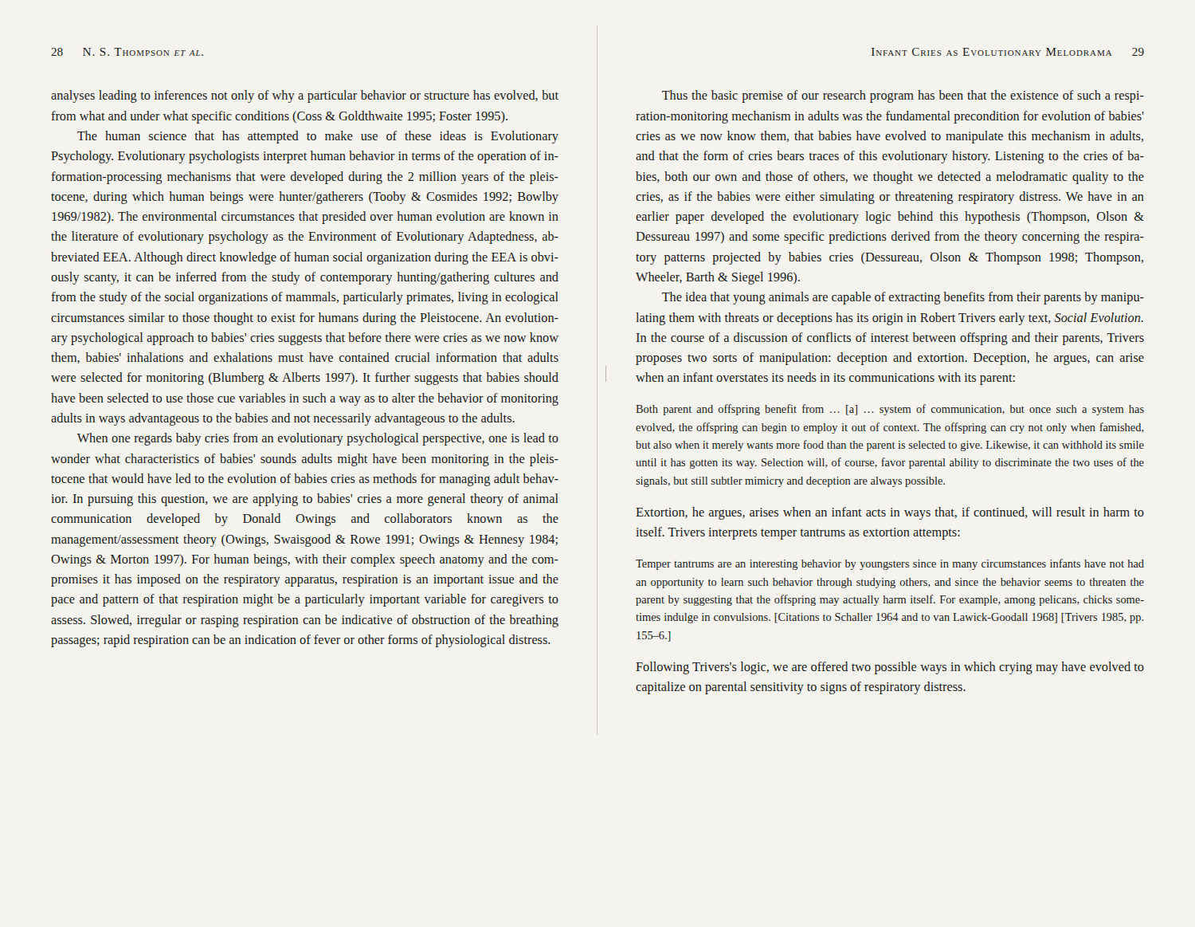28 N. S. Thompson et al.
analyses leading to inferences not only of why a particular behavior or structure has evolved, but from what and under what specific conditions (Coss & Goldthwaite 1995; Foster 1995).
The human science that has attempted to make use of these ideas is Evolutionary Psychology. Evolutionary psychologists interpret human behavior in terms of the operation of information-processing mechanisms that were developed during the 2 million years of the pleistocene, during which human beings were hunter/gatherers (Tooby & Cosmides 1992; Bowlby 1969/1982). The environmental circumstances that presided over human evolution are known in the literature of evolutionary psychology as the Environment of Evolutionary Adaptedness, abbreviated EEA. Although direct knowledge of human social organization during the EEA is obviously scanty, it can be inferred from the study of contemporary hunting/gathering cultures and from the study of the social organizations of mammals, particularly primates, living in ecological circumstances similar to those thought to exist for humans during the Pleistocene. An evolutionary psychological approach to babies' cries suggests that before there were cries as we now know them, babies' inhalations and exhalations must have contained crucial information that adults were selected for monitoring (Blumberg & Alberts 1997). It further suggests that babies should have been selected to use those cue variables in such a way as to alter the behavior of monitoring adults in ways advantageous to the babies and not necessarily advantageous to the adults.
When one regards baby cries from an evolutionary psychological perspective, one is lead to wonder what characteristics of babies' sounds adults might have been monitoring in the pleistocene that would have led to the evolution of babies cries as methods for managing adult behavior. In pursuing this question, we are applying to babies' cries a more general theory of animal communication developed by Donald Owings and collaborators known as the management/assessment theory (Owings, Swaisgood & Rowe 1991; Owings & Hennesy 1984; Owings & Morton 1997). For human beings, with their complex speech anatomy and the compromises it has imposed on the respiratory apparatus, respiration is an important issue and the pace and pattern of that respiration might be a particularly important variable for caregivers to assess. Slowed, irregular or rasping respiration can be indicative of obstruction of the breathing passages; rapid respiration can be an indication of fever or other forms of physiological distress.
Infant Cries as Evolutionary Melodrama 29
Thus the basic premise of our research program has been that the existence of such a respiration-monitoring mechanism in adults was the fundamental precondition for evolution of babies' cries as we now know them, that babies have evolved to manipulate this mechanism in adults, and that the form of cries bears traces of this evolutionary history. Listening to the cries of babies, both our own and those of others, we thought we detected a melodramatic quality to the cries, as if the babies were either simulating or threatening respiratory distress. We have in an earlier paper developed the evolutionary logic behind this hypothesis (Thompson, Olson & Dessureau 1997) and some specific predictions derived from the theory concerning the respiratory patterns projected by babies cries (Dessureau, Olson & Thompson 1998; Thompson, Wheeler, Barth & Siegel 1996).
The idea that young animals are capable of extracting benefits from their parents by manipulating them with threats or deceptions has its origin in Robert Trivers early text, Social Evolution. In the course of a discussion of conflicts of interest between offspring and their parents, Trivers proposes two sorts of manipulation: deception and extortion. Deception, he argues, can arise when an infant overstates its needs in its communications with its parent:
Both parent and offspring benefit from … [a] … system of communication, but once such a system has evolved, the offspring can begin to employ it out of context. The offspring can cry not only when famished, but also when it merely wants more food than the parent is selected to give. Likewise, it can withhold its smile until it has gotten its way. Selection will, of course, favor parental ability to discriminate the two uses of the signals, but still subtler mimicry and deception are always possible.
Extortion, he argues, arises when an infant acts in ways that, if continued, will result in harm to itself. Trivers interprets temper tantrums as extortion attempts:
Temper tantrums are an interesting behavior by youngsters since in many circumstances infants have not had an opportunity to learn such behavior through studying others, and since the behavior seems to threaten the parent by suggesting that the offspring may actually harm itself. For example, among pelicans, chicks sometimes indulge in convulsions. [Citations to Schaller 1964 and to van Lawick-Goodall 1968] [Trivers 1985, pp. 155–6.]
Following Trivers's logic, we are offered two possible ways in which crying may have evolved to capitalize on parental sensitivity to signs of respiratory distress.